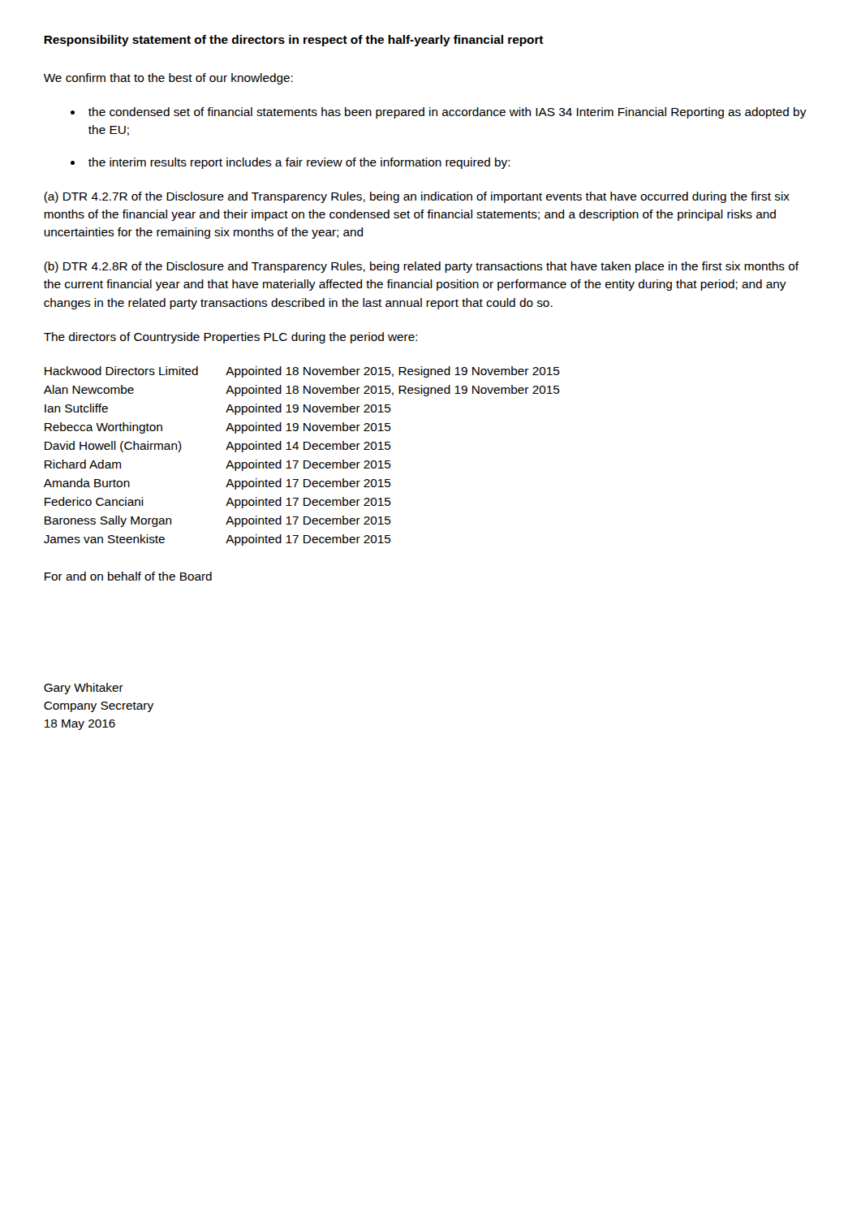Responsibility statement of the directors in respect of the half-yearly financial report
We confirm that to the best of our knowledge:
the condensed set of financial statements has been prepared in accordance with IAS 34 Interim Financial Reporting as adopted by the EU;
the interim results report includes a fair review of the information required by:
(a) DTR 4.2.7R of the Disclosure and Transparency Rules, being an indication of important events that have occurred during the first six months of the financial year and their impact on the condensed set of financial statements; and a description of the principal risks and uncertainties for the remaining six months of the year; and
(b) DTR 4.2.8R of the Disclosure and Transparency Rules, being related party transactions that have taken place in the first six months of the current financial year and that have materially affected the financial position or performance of the entity during that period; and any changes in the related party transactions described in the last annual report that could do so.
The directors of Countryside Properties PLC during the period were:
| Hackwood Directors Limited | Appointed 18 November 2015, Resigned 19 November 2015 |
| Alan Newcombe | Appointed 18 November 2015, Resigned 19 November 2015 |
| Ian Sutcliffe | Appointed 19 November 2015 |
| Rebecca Worthington | Appointed 19 November 2015 |
| David Howell (Chairman) | Appointed 14 December 2015 |
| Richard Adam | Appointed 17 December 2015 |
| Amanda Burton | Appointed 17 December 2015 |
| Federico Canciani | Appointed 17 December 2015 |
| Baroness Sally Morgan | Appointed 17 December 2015 |
| James van Steenkiste | Appointed 17 December 2015 |
For and on behalf of the Board
Gary Whitaker
Company Secretary
18 May 2016